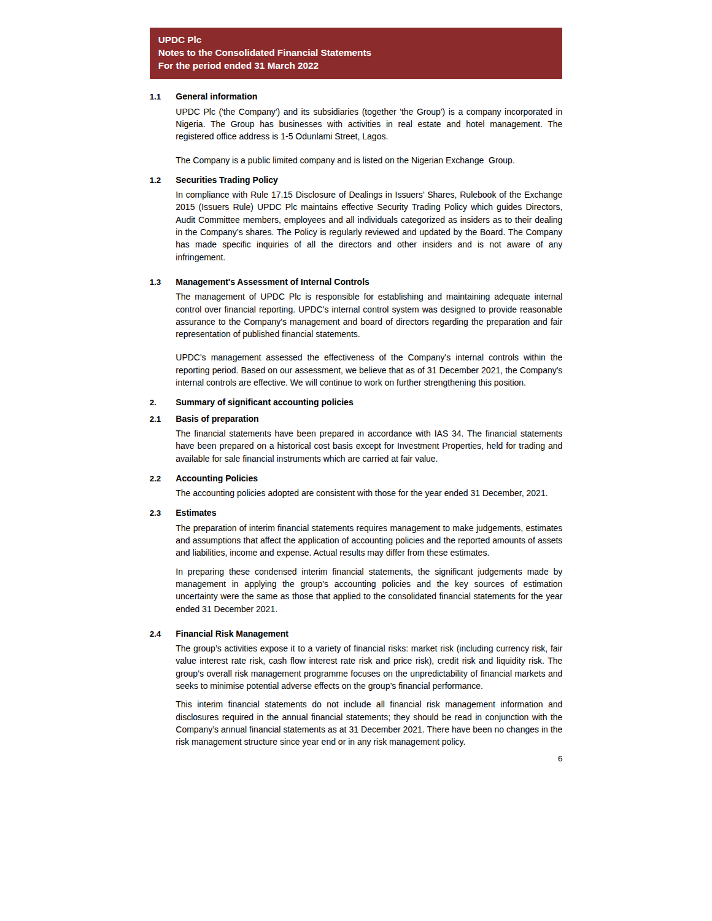UPDC Plc
Notes to the Consolidated Financial Statements
For the period ended 31 March 2022
1.1
General information
UPDC Plc ('the Company') and its subsidiaries (together 'the Group') is a company incorporated in Nigeria. The Group has businesses with activities in real estate and hotel management. The registered office address is 1-5 Odunlami Street, Lagos.
The Company is a public limited company and is listed on the Nigerian Exchange Group.
1.2
Securities Trading Policy
In compliance with Rule 17.15 Disclosure of Dealings in Issuers’ Shares, Rulebook of the Exchange 2015 (Issuers Rule) UPDC Plc maintains effective Security Trading Policy which guides Directors, Audit Committee members, employees and all individuals categorized as insiders as to their dealing in the Company’s shares. The Policy is regularly reviewed and updated by the Board. The Company has made specific inquiries of all the directors and other insiders and is not aware of any infringement.
1.3
Management's Assessment of Internal Controls
The management of UPDC Plc is responsible for establishing and maintaining adequate internal control over financial reporting. UPDC's internal control system was designed to provide reasonable assurance to the Company's management and board of directors regarding the preparation and fair representation of published financial statements.
UPDC's management assessed the effectiveness of the Company's internal controls within the reporting period. Based on our assessment, we believe that as of 31 December 2021, the Company's internal controls are effective. We will continue to work on further strengthening this position.
2.
Summary of significant accounting policies
2.1
Basis of preparation
The financial statements have been prepared in accordance with IAS 34. The financial statements have been prepared on a historical cost basis except for Investment Properties, held for trading and available for sale financial instruments which are carried at fair value.
2.2
Accounting Policies
The accounting policies adopted are consistent with those for the year ended 31 December, 2021.
2.3
Estimates
The preparation of interim financial statements requires management to make judgements, estimates and assumptions that affect the application of accounting policies and the reported amounts of assets and liabilities, income and expense. Actual results may differ from these estimates.
In preparing these condensed interim financial statements, the significant judgements made by management in applying the group’s accounting policies and the key sources of estimation uncertainty were the same as those that applied to the consolidated financial statements for the year ended 31 December 2021.
2.4
Financial Risk Management
The group’s activities expose it to a variety of financial risks: market risk (including currency risk, fair value interest rate risk, cash flow interest rate risk and price risk), credit risk and liquidity risk. The group’s overall risk management programme focuses on the unpredictability of financial markets and seeks to minimise potential adverse effects on the group’s financial performance.
This interim financial statements do not include all financial risk management information and disclosures required in the annual financial statements; they should be read in conjunction with the Company’s annual financial statements as at 31 December 2021. There have been no changes in the risk management structure since year end or in any risk management policy.
6